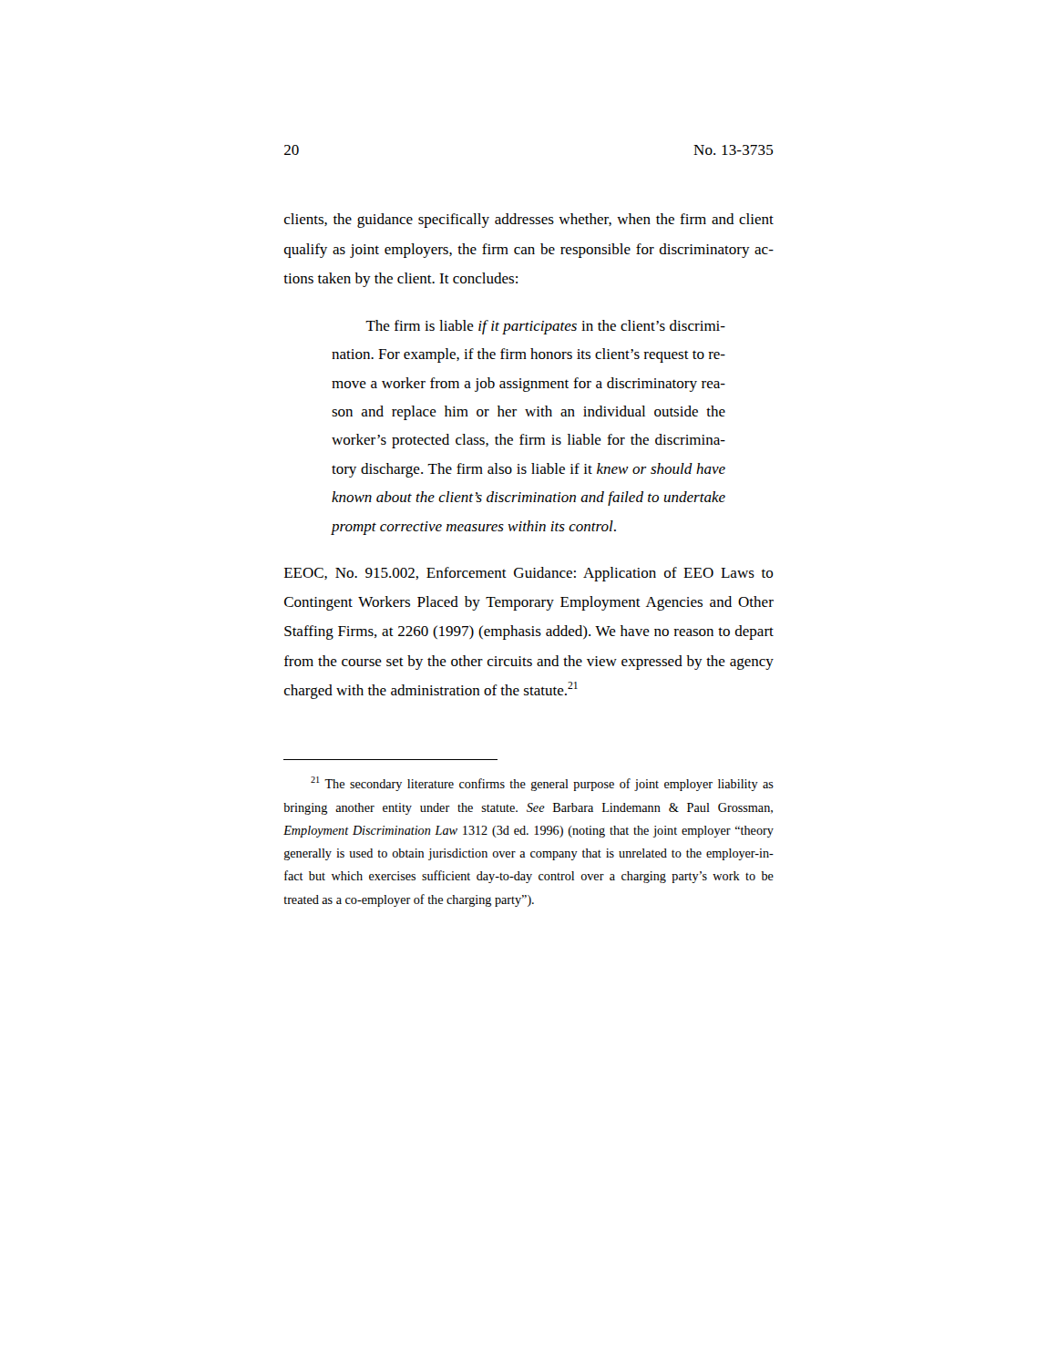20 No. 13-3735
clients, the guidance specifically addresses whether, when the firm and client qualify as joint employers, the firm can be responsible for discriminatory actions taken by the client. It concludes:
The firm is liable if it participates in the client’s discrimination. For example, if the firm honors its client’s request to remove a worker from a job assignment for a discriminatory reason and replace him or her with an individual outside the worker’s protected class, the firm is liable for the discriminatory discharge. The firm also is liable if it knew or should have known about the client’s discrimination and failed to undertake prompt corrective measures within its control.
EEOC, No. 915.002, Enforcement Guidance: Application of EEO Laws to Contingent Workers Placed by Temporary Employment Agencies and Other Staffing Firms, at 2260 (1997) (emphasis added). We have no reason to depart from the course set by the other circuits and the view expressed by the agency charged with the administration of the statute.21
21 The secondary literature confirms the general purpose of joint employer liability as bringing another entity under the statute. See Barbara Lindemann & Paul Grossman, Employment Discrimination Law 1312 (3d ed. 1996) (noting that the joint employer “theory generally is used to obtain jurisdiction over a company that is unrelated to the employer-in-fact but which exercises sufficient day-to-day control over a charging party’s work to be treated as a co-employer of the charging party”).